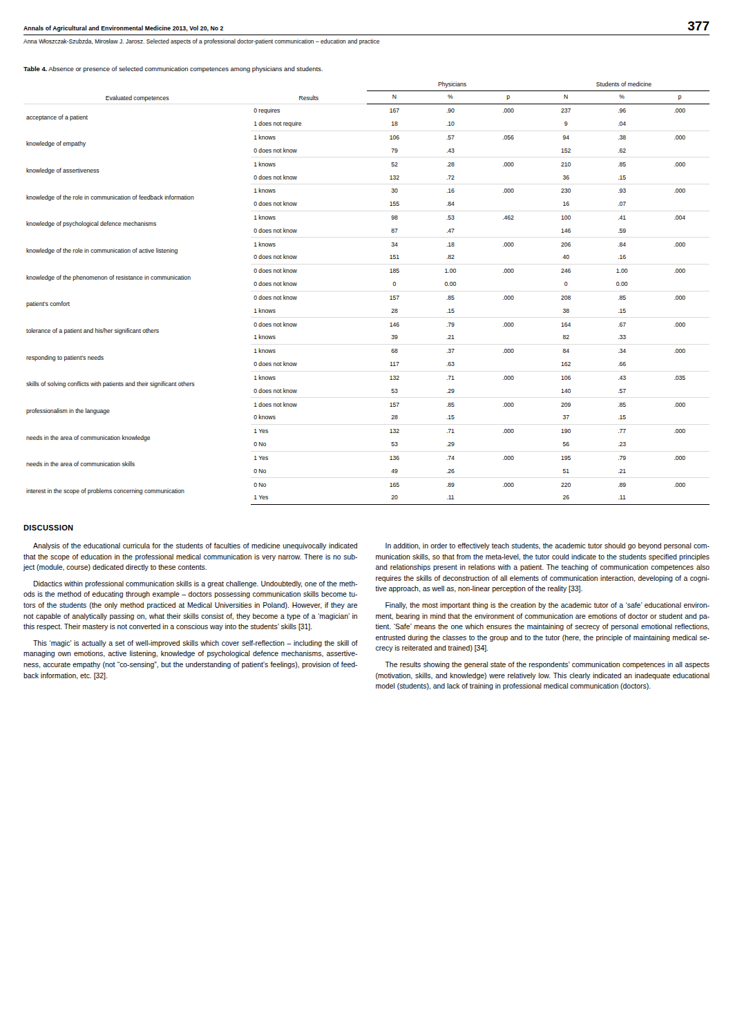Annals of Agricultural and Environmental Medicine 2013, Vol 20, No 2
377
Anna Włoszczak-Szubzda, Mirosław J. Jarosz. Selected aspects of a professional doctor-patient communication – education and practice
Table 4. Absence or presence of selected communication competences among physicians and students.
| Evaluated competences | Results | Physicians | Students of medicine |
| --- | --- | --- | --- |
| N | % | p | N | % | p |
| acceptance of a patient | 0 requires | 167 | .90 | .000 | 237 | .96 | .000 |
| 1 does not require | 18 | .10 | | 9 | .04 | |
| knowledge of empathy | 1 knows | 106 | .57 | .056 | 94 | .38 | .000 |
| 0 does not know | 79 | .43 | | 152 | .62 | |
| knowledge of assertiveness | 1 knows | 52 | .28 | .000 | 210 | .85 | .000 |
| 0 does not know | 132 | .72 | | 36 | .15 | |
| knowledge of the role in communication of feedback information | 1 knows | 30 | .16 | .000 | 230 | .93 | .000 |
| 0 does not know | 155 | .84 | | 16 | .07 | |
| knowledge of psychological defence mechanisms | 1 knows | 98 | .53 | .462 | 100 | .41 | .004 |
| 0 does not know | 87 | .47 | | 146 | .59 | |
| knowledge of the role in communication of active listening | 1 knows | 34 | .18 | .000 | 206 | .84 | .000 |
| 0 does not know | 151 | .82 | | 40 | .16 | |
| knowledge of the phenomenon of resistance in communication | 0 does not know | 185 | 1.00 | .000 | 246 | 1.00 | .000 |
| 0 does not know | 0 | 0.00 | | 0 | 0.00 | |
| patient’s comfort | 0 does not know | 157 | .85 | .000 | 208 | .85 | .000 |
| 1 knows | 28 | .15 | | 38 | .15 | |
| tolerance of a patient and his/her significant others | 0 does not know | 146 | .79 | .000 | 164 | .67 | .000 |
| 1 knows | 39 | .21 | | 82 | .33 | |
| responding to patient’s needs | 1 knows | 68 | .37 | .000 | 84 | .34 | .000 |
| 0 does not know | 117 | .63 | | 162 | .66 | |
| skills of solving conflicts with patients and their significant others | 1 knows | 132 | .71 | .000 | 106 | .43 | .035 |
| 0 does not know | 53 | .29 | | 140 | .57 | |
| professionalism in the language | 1 does not know | 157 | .85 | .000 | 209 | .85 | .000 |
| 0 knows | 28 | .15 | | 37 | .15 | |
| needs in the area of communication knowledge | 1 Yes | 132 | .71 | .000 | 190 | .77 | .000 |
| 0 No | 53 | .29 | | 56 | .23 | |
| needs in the area of communication skills | 1 Yes | 136 | .74 | .000 | 195 | .79 | .000 |
| 0 No | 49 | .26 | | 51 | .21 | |
| interest in the scope of problems concerning communication | 0 No | 165 | .89 | .000 | 220 | .89 | .000 |
| 1 Yes | 20 | .11 | | 26 | .11 | |
DISCUSSION
Analysis of the educational curricula for the students of faculties of medicine unequivocally indicated that the scope of education in the professional medical communication is very narrow. There is no subject (module, course) dedicated directly to these contents.
Didactics within professional communication skills is a great challenge. Undoubtedly, one of the methods is the method of educating through example – doctors possessing communication skills become tutors of the students (the only method practiced at Medical Universities in Poland). However, if they are not capable of analytically passing on, what their skills consist of, they become a type of a ‘magician’ in this respect. Their mastery is not converted in a conscious way into the students’ skills [31].
This ‘magic’ is actually a set of well-improved skills which cover self-reflection – including the skill of managing own emotions, active listening, knowledge of psychological defence mechanisms, assertiveness, accurate empathy (not “co-sensing”, but the understanding of patient’s feelings), provision of feedback information, etc. [32].
In addition, in order to effectively teach students, the academic tutor should go beyond personal communication skills, so that from the meta-level, the tutor could indicate to the students specified principles and relationships present in relations with a patient. The teaching of communication competences also requires the skills of deconstruction of all elements of communication interaction, developing of a cognitive approach, as well as, non-linear perception of the reality [33].
Finally, the most important thing is the creation by the academic tutor of a ‘safe’ educational environment, bearing in mind that the environment of communication are emotions of doctor or student and patient. ‘Safe’ means the one which ensures the maintaining of secrecy of personal emotional reflections, entrusted during the classes to the group and to the tutor (here, the principle of maintaining medical secrecy is reiterated and trained) [34].
The results showing the general state of the respondents’ communication competences in all aspects (motivation, skills, and knowledge) were relatively low. This clearly indicated an inadequate educational model (students), and lack of training in professional medical communication (doctors).